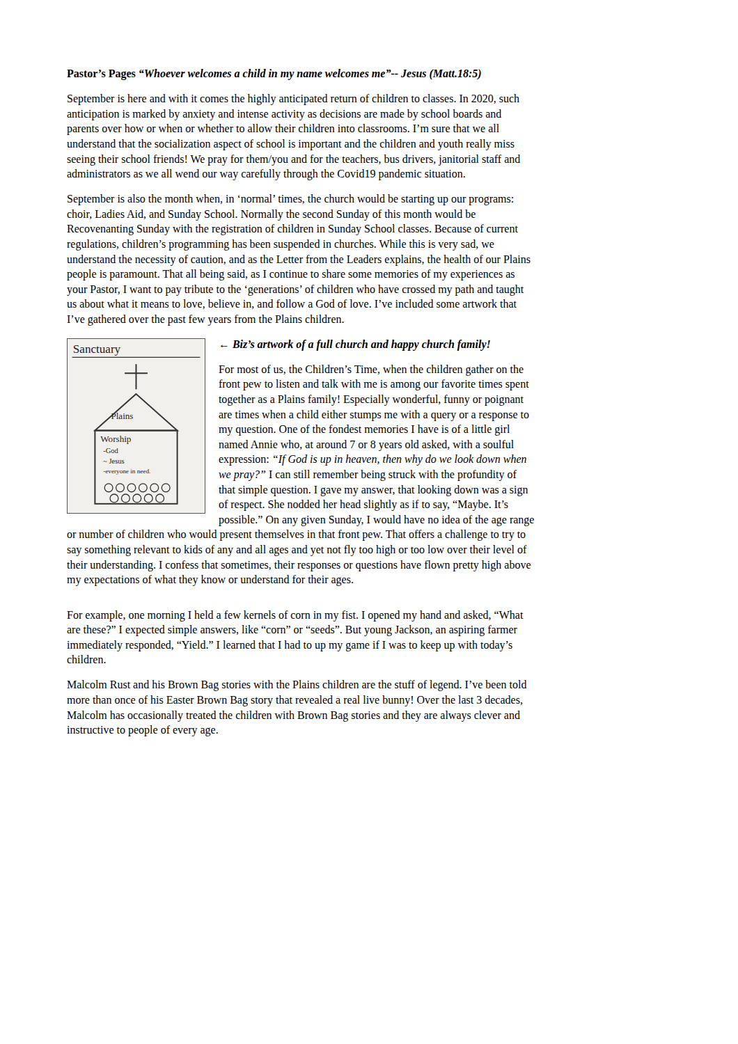Pastor’s Pages “Whoever welcomes a child in my name welcomes me”-- Jesus (Matt.18:5)
September is here and with it comes the highly anticipated return of children to classes. In 2020, such anticipation is marked by anxiety and intense activity as decisions are made by school boards and parents over how or when or whether to allow their children into classrooms. I’m sure that we all understand that the socialization aspect of school is important and the children and youth really miss seeing their school friends! We pray for them/you and for the teachers, bus drivers, janitorial staff and administrators as we all wend our way carefully through the Covid19 pandemic situation.
September is also the month when, in ‘normal’ times, the church would be starting up our programs: choir, Ladies Aid, and Sunday School. Normally the second Sunday of this month would be Recovenanting Sunday with the registration of children in Sunday School classes. Because of current regulations, children’s programming has been suspended in churches. While this is very sad, we understand the necessity of caution, and as the Letter from the Leaders explains, the health of our Plains people is paramount. That all being said, as I continue to share some memories of my experiences as your Pastor, I want to pay tribute to the ‘generations’ of children who have crossed my path and taught us about what it means to love, believe in, and follow a God of love. I’ve included some artwork that I’ve gathered over the past few years from the Plains children.
← Biz’s artwork of a full church and happy church family!
For most of us, the Children’s Time, when the children gather on the front pew to listen and talk with me is among our favorite times spent together as a Plains family! Especially wonderful, funny or poignant are times when a child either stumps me with a query or a response to my question. One of the fondest memories I have is of a little girl named Annie who, at around 7 or 8 years old asked, with a soulful expression: “If God is up in heaven, then why do we look down when we pray?” I can still remember being struck with the profundity of that simple question. I gave my answer, that looking down was a sign of respect. She nodded her head slightly as if to say, “Maybe. It’s possible.” On any given Sunday, I would have no idea of the age range or number of children who would present themselves in that front pew. That offers a challenge to try to say something relevant to kids of any and all ages and yet not fly too high or too low over their level of their understanding. I confess that sometimes, their responses or questions have flown pretty high above my expectations of what they know or understand for their ages.
For example, one morning I held a few kernels of corn in my fist. I opened my hand and asked, “What are these?” I expected simple answers, like “corn” or “seeds”. But young Jackson, an aspiring farmer immediately responded, “Yield.” I learned that I had to up my game if I was to keep up with today’s children.
Malcolm Rust and his Brown Bag stories with the Plains children are the stuff of legend. I’ve been told more than once of his Easter Brown Bag story that revealed a real live bunny! Over the last 3 decades, Malcolm has occasionally treated the children with Brown Bag stories and they are always clever and instructive to people of every age.